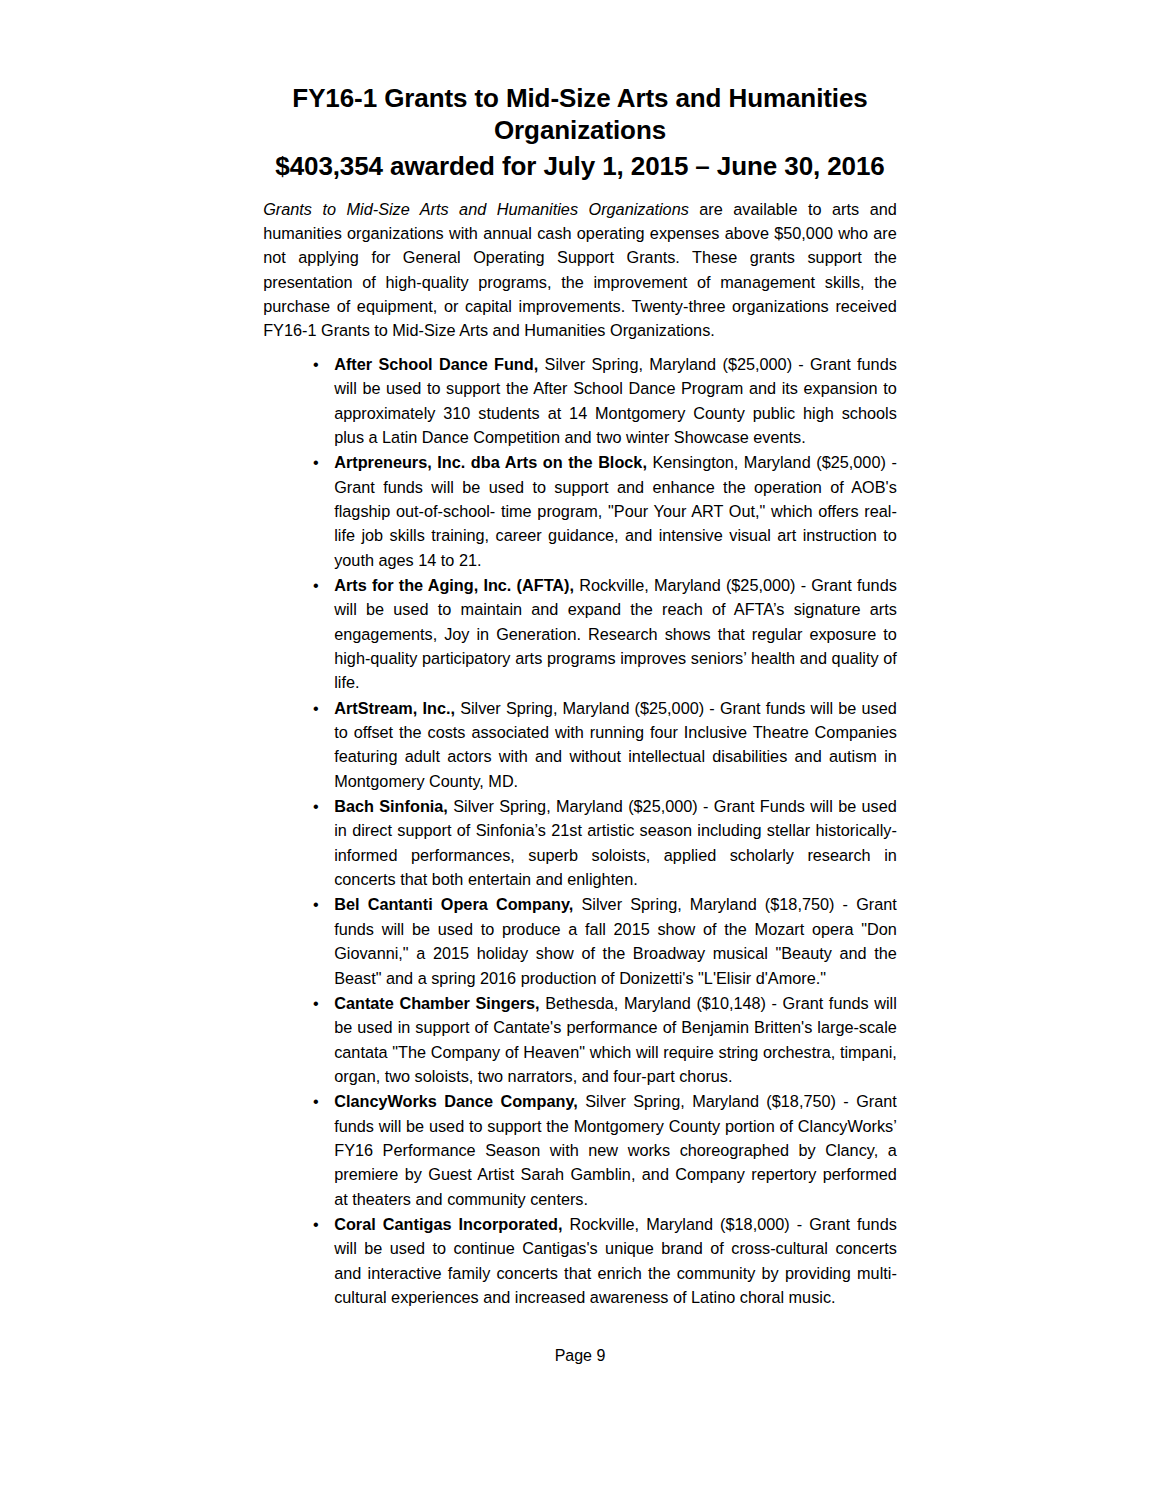FY16-1 Grants to Mid-Size Arts and Humanities Organizations
$403,354 awarded for July 1, 2015 – June 30, 2016
Grants to Mid-Size Arts and Humanities Organizations are available to arts and humanities organizations with annual cash operating expenses above $50,000 who are not applying for General Operating Support Grants. These grants support the presentation of high-quality programs, the improvement of management skills, the purchase of equipment, or capital improvements. Twenty-three organizations received FY16-1 Grants to Mid-Size Arts and Humanities Organizations.
After School Dance Fund, Silver Spring, Maryland ($25,000) - Grant funds will be used to support the After School Dance Program and its expansion to approximately 310 students at 14 Montgomery County public high schools plus a Latin Dance Competition and two winter Showcase events.
Artpreneurs, Inc. dba Arts on the Block, Kensington, Maryland ($25,000) - Grant funds will be used to support and enhance the operation of AOB's flagship out-of-school- time program, "Pour Your ART Out," which offers real-life job skills training, career guidance, and intensive visual art instruction to youth ages 14 to 21.
Arts for the Aging, Inc. (AFTA), Rockville, Maryland ($25,000) - Grant funds will be used to maintain and expand the reach of AFTA’s signature arts engagements, Joy in Generation. Research shows that regular exposure to high-quality participatory arts programs improves seniors’ health and quality of life.
ArtStream, Inc., Silver Spring, Maryland ($25,000) - Grant funds will be used to offset the costs associated with running four Inclusive Theatre Companies featuring adult actors with and without intellectual disabilities and autism in Montgomery County, MD.
Bach Sinfonia, Silver Spring, Maryland ($25,000) - Grant Funds will be used in direct support of Sinfonia’s 21st artistic season including stellar historically- informed performances, superb soloists, applied scholarly research in concerts that both entertain and enlighten.
Bel Cantanti Opera Company, Silver Spring, Maryland ($18,750) - Grant funds will be used to produce a fall 2015 show of the Mozart opera "Don Giovanni," a 2015 holiday show of the Broadway musical "Beauty and the Beast" and a spring 2016 production of Donizetti's "L'Elisir d'Amore."
Cantate Chamber Singers, Bethesda, Maryland ($10,148) - Grant funds will be used in support of Cantate's performance of Benjamin Britten's large-scale cantata "The Company of Heaven" which will require string orchestra, timpani, organ, two soloists, two narrators, and four-part chorus.
ClancyWorks Dance Company, Silver Spring, Maryland ($18,750) - Grant funds will be used to support the Montgomery County portion of ClancyWorks’ FY16 Performance Season with new works choreographed by Clancy, a premiere by Guest Artist Sarah Gamblin, and Company repertory performed at theaters and community centers.
Coral Cantigas Incorporated, Rockville, Maryland ($18,000) - Grant funds will be used to continue Cantigas's unique brand of cross-cultural concerts and interactive family concerts that enrich the community by providing multi-cultural experiences and increased awareness of Latino choral music.
Page 9